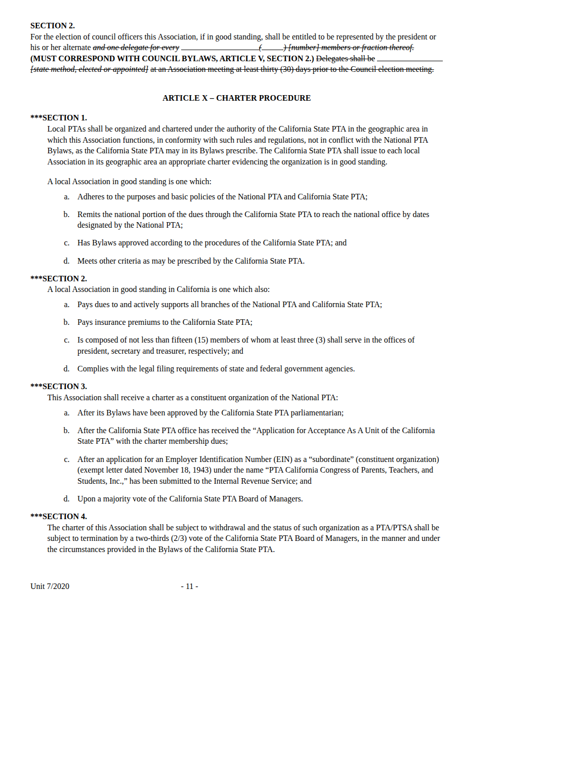SECTION 2.
For the election of council officers this Association, if in good standing, shall be entitled to be represented by the president or his or her alternate and one delegate for every ( ) [number] members or fraction thereof. (MUST CORRESPOND WITH COUNCIL BYLAWS, ARTICLE V, SECTION 2.) Delegates shall be [state method, elected or appointed] at an Association meeting at least thirty (30) days prior to the Council election meeting.
ARTICLE X – CHARTER PROCEDURE
***SECTION 1.
Local PTAs shall be organized and chartered under the authority of the California State PTA in the geographic area in which this Association functions, in conformity with such rules and regulations, not in conflict with the National PTA Bylaws, as the California State PTA may in its Bylaws prescribe. The California State PTA shall issue to each local Association in its geographic area an appropriate charter evidencing the organization is in good standing.
A local Association in good standing is one which:
Adheres to the purposes and basic policies of the National PTA and California State PTA;
Remits the national portion of the dues through the California State PTA to reach the national office by dates designated by the National PTA;
Has Bylaws approved according to the procedures of the California State PTA; and
Meets other criteria as may be prescribed by the California State PTA.
***SECTION 2.
A local Association in good standing in California is one which also:
Pays dues to and actively supports all branches of the National PTA and California State PTA;
Pays insurance premiums to the California State PTA;
Is composed of not less than fifteen (15) members of whom at least three (3) shall serve in the offices of president, secretary and treasurer, respectively; and
Complies with the legal filing requirements of state and federal government agencies.
***SECTION 3.
This Association shall receive a charter as a constituent organization of the National PTA:
After its Bylaws have been approved by the California State PTA parliamentarian;
After the California State PTA office has received the “Application for Acceptance As A Unit of the California State PTA” with the charter membership dues;
After an application for an Employer Identification Number (EIN) as a “subordinate” (constituent organization) (exempt letter dated November 18, 1943) under the name “PTA California Congress of Parents, Teachers, and Students, Inc.,” has been submitted to the Internal Revenue Service; and
Upon a majority vote of the California State PTA Board of Managers.
***SECTION 4.
The charter of this Association shall be subject to withdrawal and the status of such organization as a PTA/PTSA shall be subject to termination by a two-thirds (2/3) vote of the California State PTA Board of Managers, in the manner and under the circumstances provided in the Bylaws of the California State PTA.
Unit 7/2020
- 11 -